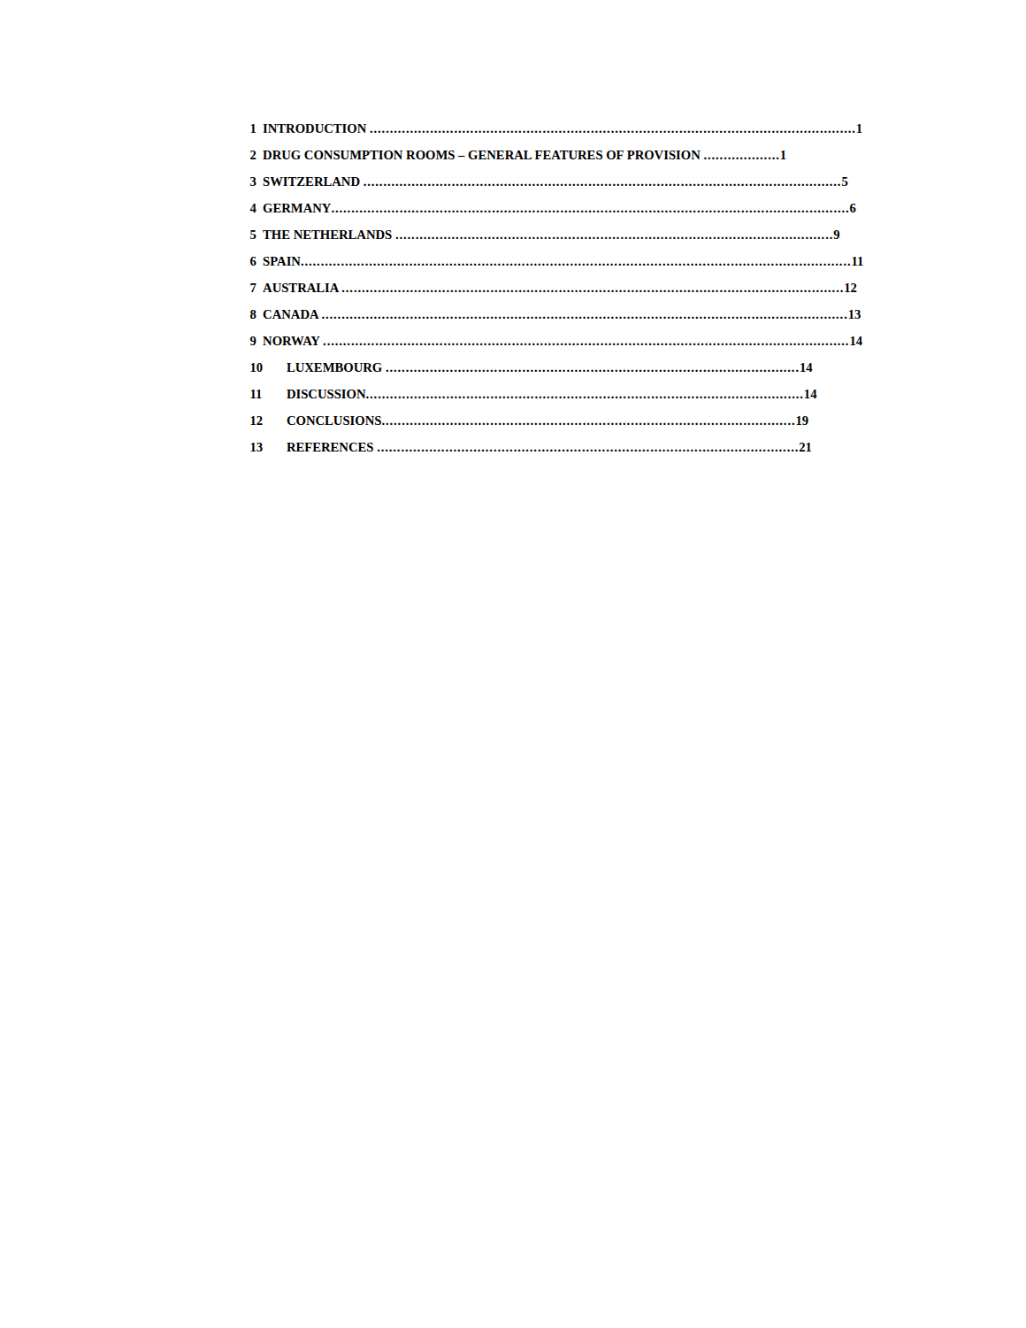| 1 | INTRODUCTION ......................................................................................................................... 1 |
| 2 | DRUG CONSUMPTION ROOMS – GENERAL FEATURES OF PROVISION ................... 1 |
| 3 | SWITZERLAND ....................................................................................................................... 5 |
| 4 | GERMANY ................................................................................................................................. 6 |
| 5 | THE NETHERLANDS ............................................................................................................. 9 |
| 6 | SPAIN ......................................................................................................................................... 11 |
| 7 | AUSTRALIA ............................................................................................................................. 12 |
| 8 | CANADA ................................................................................................................................... 13 |
| 9 | NORWAY ................................................................................................................................... 14 |
| 10 | LUXEMBOURG ....................................................................................................... 14 |
| 11 | DISCUSSION ............................................................................................................. 14 |
| 12 | CONCLUSIONS ....................................................................................................... 19 |
| 13 | REFERENCES ......................................................................................................... 21 |